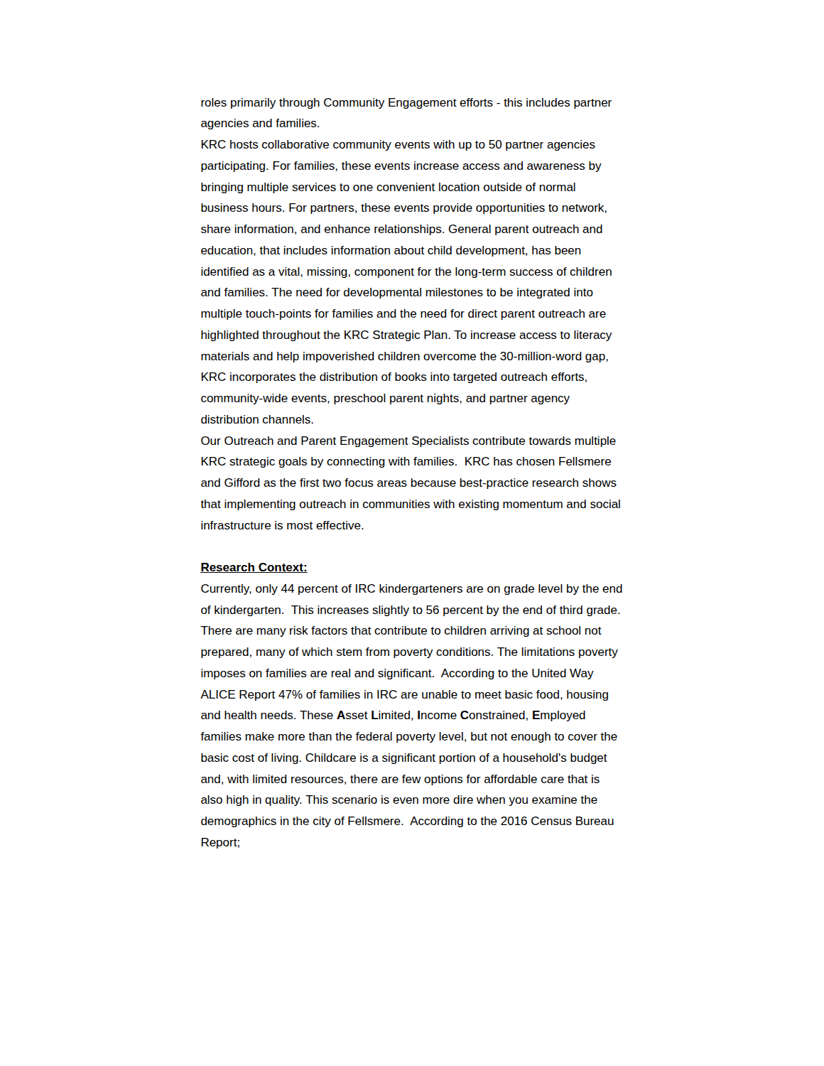roles primarily through Community Engagement efforts - this includes partner agencies and families.
KRC hosts collaborative community events with up to 50 partner agencies participating. For families, these events increase access and awareness by bringing multiple services to one convenient location outside of normal business hours. For partners, these events provide opportunities to network, share information, and enhance relationships. General parent outreach and education, that includes information about child development, has been identified as a vital, missing, component for the long-term success of children and families. The need for developmental milestones to be integrated into multiple touch-points for families and the need for direct parent outreach are highlighted throughout the KRC Strategic Plan. To increase access to literacy materials and help impoverished children overcome the 30-million-word gap, KRC incorporates the distribution of books into targeted outreach efforts, community-wide events, preschool parent nights, and partner agency distribution channels.
Our Outreach and Parent Engagement Specialists contribute towards multiple KRC strategic goals by connecting with families. KRC has chosen Fellsmere and Gifford as the first two focus areas because best-practice research shows that implementing outreach in communities with existing momentum and social infrastructure is most effective.
Research Context:
Currently, only 44 percent of IRC kindergarteners are on grade level by the end of kindergarten. This increases slightly to 56 percent by the end of third grade. There are many risk factors that contribute to children arriving at school not prepared, many of which stem from poverty conditions. The limitations poverty imposes on families are real and significant. According to the United Way ALICE Report 47% of families in IRC are unable to meet basic food, housing and health needs. These Asset Limited, Income Constrained, Employed families make more than the federal poverty level, but not enough to cover the basic cost of living. Childcare is a significant portion of a household's budget and, with limited resources, there are few options for affordable care that is also high in quality. This scenario is even more dire when you examine the demographics in the city of Fellsmere. According to the 2016 Census Bureau Report;